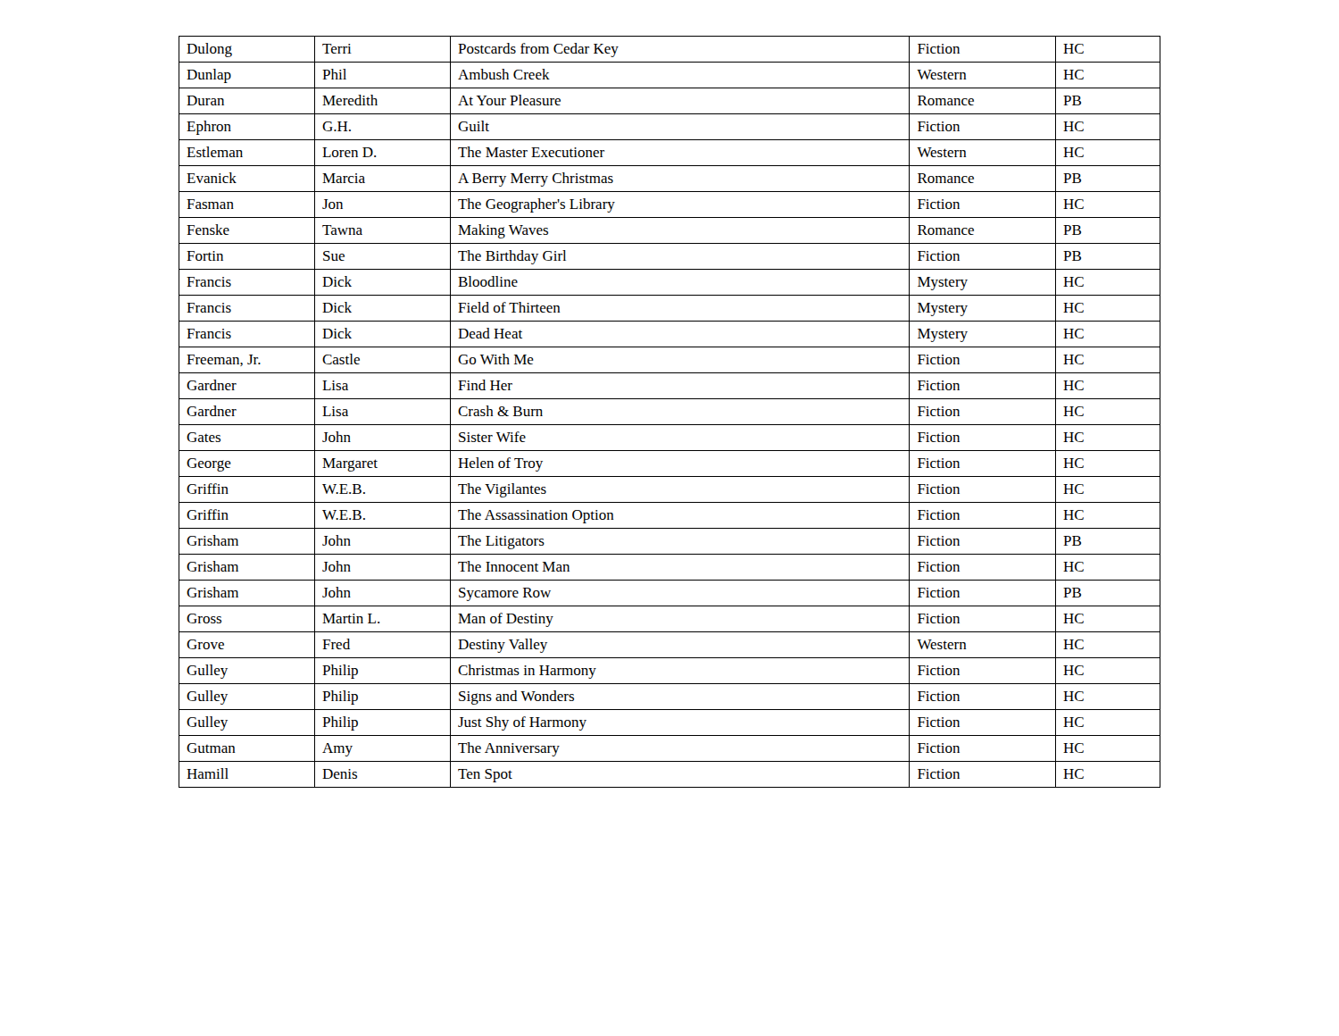| Dulong | Terri | Postcards from Cedar Key | Fiction | HC |
| Dunlap | Phil | Ambush Creek | Western | HC |
| Duran | Meredith | At Your Pleasure | Romance | PB |
| Ephron | G.H. | Guilt | Fiction | HC |
| Estleman | Loren D. | The Master Executioner | Western | HC |
| Evanick | Marcia | A Berry Merry Christmas | Romance | PB |
| Fasman | Jon | The Geographer's Library | Fiction | HC |
| Fenske | Tawna | Making Waves | Romance | PB |
| Fortin | Sue | The Birthday Girl | Fiction | PB |
| Francis | Dick | Bloodline | Mystery | HC |
| Francis | Dick | Field of Thirteen | Mystery | HC |
| Francis | Dick | Dead Heat | Mystery | HC |
| Freeman, Jr. | Castle | Go With Me | Fiction | HC |
| Gardner | Lisa | Find Her | Fiction | HC |
| Gardner | Lisa | Crash & Burn | Fiction | HC |
| Gates | John | Sister Wife | Fiction | HC |
| George | Margaret | Helen of Troy | Fiction | HC |
| Griffin | W.E.B. | The Vigilantes | Fiction | HC |
| Griffin | W.E.B. | The Assassination Option | Fiction | HC |
| Grisham | John | The Litigators | Fiction | PB |
| Grisham | John | The Innocent Man | Fiction | HC |
| Grisham | John | Sycamore Row | Fiction | PB |
| Gross | Martin L. | Man of Destiny | Fiction | HC |
| Grove | Fred | Destiny Valley | Western | HC |
| Gulley | Philip | Christmas in Harmony | Fiction | HC |
| Gulley | Philip | Signs and Wonders | Fiction | HC |
| Gulley | Philip | Just Shy of Harmony | Fiction | HC |
| Gutman | Amy | The Anniversary | Fiction | HC |
| Hamill | Denis | Ten Spot | Fiction | HC |